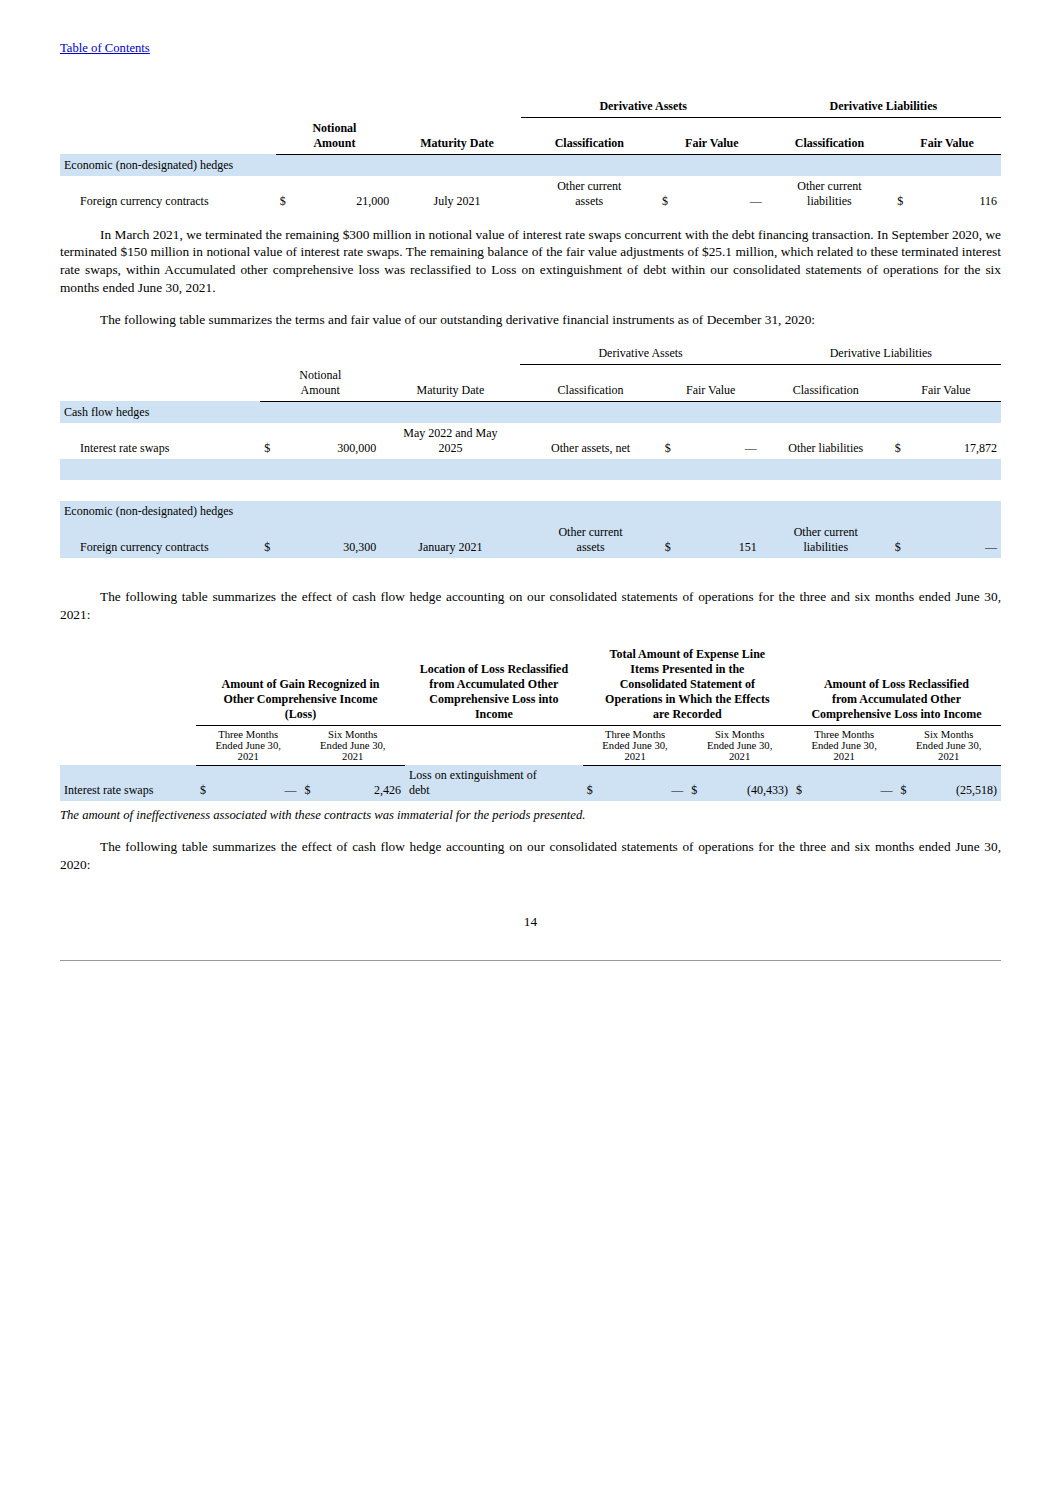Table of Contents
| | | | Derivative Assets | Derivative Liabilities |
| | Notional Amount | Maturity Date | Classification | Fair Value | Classification | Fair Value |
| Economic (non-designated) hedges |
| Foreign currency contracts | $ | 21,000 | July 2021 | Other current assets | $ | — | Other current liabilities | $ | 116 |
In March 2021, we terminated the remaining $300 million in notional value of interest rate swaps concurrent with the debt financing transaction. In September 2020, we terminated $150 million in notional value of interest rate swaps. The remaining balance of the fair value adjustments of $25.1 million, which related to these terminated interest rate swaps, within Accumulated other comprehensive loss was reclassified to Loss on extinguishment of debt within our consolidated statements of operations for the six months ended June 30, 2021.
The following table summarizes the terms and fair value of our outstanding derivative financial instruments as of December 31, 2020:
| | | | Derivative Assets | Derivative Liabilities |
| | Notional Amount | Maturity Date | Classification | Fair Value | Classification | Fair Value |
| Cash flow hedges |
| Interest rate swaps | $ | 300,000 | May 2022 and May 2025 | Other assets, net | $ | — | Other liabilities | $ | 17,872 |
| Economic (non-designated) hedges |
| Foreign currency contracts | $ | 30,300 | January 2021 | Other current assets | $ | 151 | Other current liabilities | $ | — |
The following table summarizes the effect of cash flow hedge accounting on our consolidated statements of operations for the three and six months ended June 30, 2021:
| | Amount of Gain Recognized in Other Comprehensive Income (Loss) | Location of Loss Reclassified from Accumulated Other Comprehensive Loss into Income | Total Amount of Expense Line Items Presented in the Consolidated Statement of Operations in Which the Effects are Recorded | Amount of Loss Reclassified from Accumulated Other Comprehensive Loss into Income |
| | Three Months Ended June 30, 2021 | Six Months Ended June 30, 2021 | | Three Months Ended June 30, 2021 | Six Months Ended June 30, 2021 | Three Months Ended June 30, 2021 | Six Months Ended June 30, 2021 |
| Interest rate swaps | $ | — | $ | 2,426 | Loss on extinguishment of debt | $ | — | $ | (40,433) | $ | — | $ | (25,518) |
The amount of ineffectiveness associated with these contracts was immaterial for the periods presented.
The following table summarizes the effect of cash flow hedge accounting on our consolidated statements of operations for the three and six months ended June 30, 2020:
14